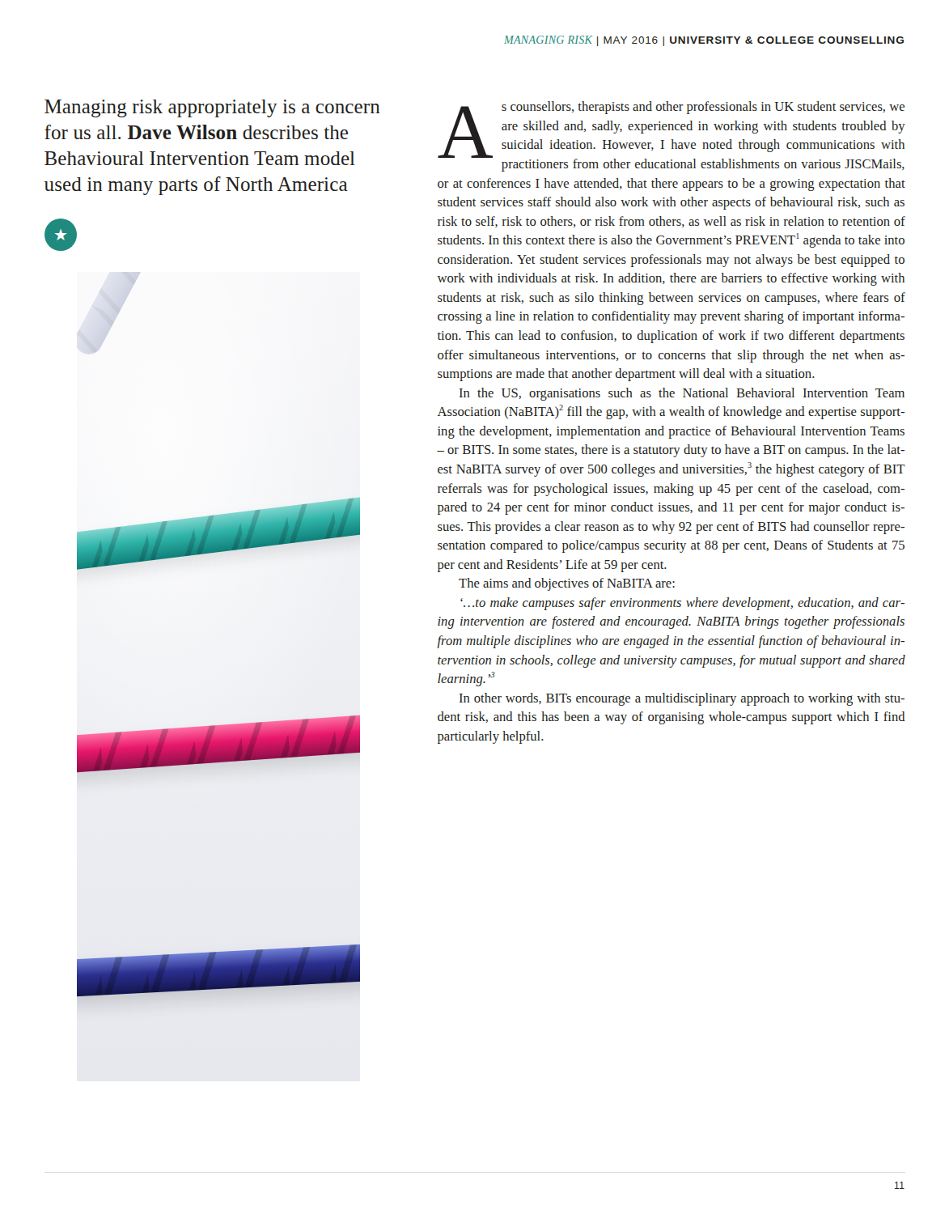MANAGING RISK | MAY 2016 | UNIVERSITY & COLLEGE COUNSELLING
Managing risk appropriately is a concern for us all. Dave Wilson describes the Behavioural Intervention Team model used in many parts of North America
★
As counsellors, therapists and other professionals in UK student services, we are skilled and, sadly, experienced in working with students troubled by suicidal ideation. However, I have noted through communications with practitioners from other educational establishments on various JISCMails, or at conferences I have attended, that there appears to be a growing expectation that student services staff should also work with other aspects of behavioural risk, such as risk to self, risk to others, or risk from others, as well as risk in relation to retention of students. In this context there is also the Government’s PREVENT1 agenda to take into consideration. Yet student services professionals may not always be best equipped to work with individuals at risk. In addition, there are barriers to effective working with students at risk, such as silo thinking between services on campuses, where fears of crossing a line in relation to confidentiality may prevent sharing of important information. This can lead to confusion, to duplication of work if two different departments offer simultaneous interventions, or to concerns that slip through the net when assumptions are made that another department will deal with a situation.
In the US, organisations such as the National Behavioral Intervention Team Association (NaBITA)2 fill the gap, with a wealth of knowledge and expertise supporting the development, implementation and practice of Behavioural Intervention Teams – or BITS. In some states, there is a statutory duty to have a BIT on campus. In the latest NaBITA survey of over 500 colleges and universities,3 the highest category of BIT referrals was for psychological issues, making up 45 per cent of the caseload, compared to 24 per cent for minor conduct issues, and 11 per cent for major conduct issues. This provides a clear reason as to why 92 per cent of BITS had counsellor representation compared to police/campus security at 88 per cent, Deans of Students at 75 per cent and Residents’ Life at 59 per cent.
The aims and objectives of NaBITA are:
‘…to make campuses safer environments where development, education, and caring intervention are fostered and encouraged. NaBITA brings together professionals from multiple disciplines who are engaged in the essential function of behavioural intervention in schools, college and university campuses, for mutual support and shared learning.’3
In other words, BITs encourage a multidisciplinary approach to working with student risk, and this has been a way of organising whole-campus support which I find particularly helpful.
11